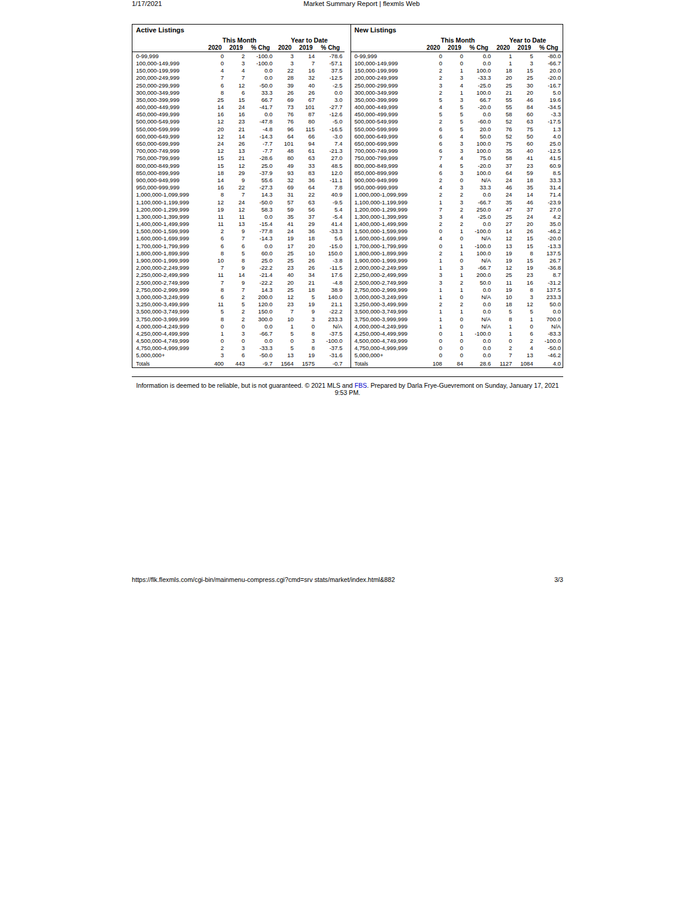1/17/2021
Market Summary Report | flexmls Web
Active Listings
| | This Month | Year to Date |
| --- | --- | --- |
| | 2020 | 2019 | % Chg | 2020 | 2019 | % Chg |
| 0-99,999 | 0 | 2 | -100.0 | 3 | 14 | -78.6 |
| 100,000-149,999 | 0 | 3 | -100.0 | 3 | 7 | -57.1 |
| 150,000-199,999 | 4 | 4 | 0.0 | 22 | 16 | 37.5 |
| 200,000-249,999 | 7 | 7 | 0.0 | 28 | 32 | -12.5 |
| 250,000-299,999 | 6 | 12 | -50.0 | 39 | 40 | -2.5 |
| 300,000-349,999 | 8 | 6 | 33.3 | 26 | 26 | 0.0 |
| 350,000-399,999 | 25 | 15 | 66.7 | 69 | 67 | 3.0 |
| 400,000-449,999 | 14 | 24 | -41.7 | 73 | 101 | -27.7 |
| 450,000-499,999 | 16 | 16 | 0.0 | 76 | 87 | -12.6 |
| 500,000-549,999 | 12 | 23 | -47.8 | 76 | 80 | -5.0 |
| 550,000-599,999 | 20 | 21 | -4.8 | 96 | 115 | -16.5 |
| 600,000-649,999 | 12 | 14 | -14.3 | 64 | 66 | -3.0 |
| 650,000-699,999 | 24 | 26 | -7.7 | 101 | 94 | 7.4 |
| 700,000-749,999 | 12 | 13 | -7.7 | 48 | 61 | -21.3 |
| 750,000-799,999 | 15 | 21 | -28.6 | 80 | 63 | 27.0 |
| 800,000-849,999 | 15 | 12 | 25.0 | 49 | 33 | 48.5 |
| 850,000-899,999 | 18 | 29 | -37.9 | 93 | 83 | 12.0 |
| 900,000-949,999 | 14 | 9 | 55.6 | 32 | 36 | -11.1 |
| 950,000-999,999 | 16 | 22 | -27.3 | 69 | 64 | 7.8 |
| 1,000,000-1,099,999 | 8 | 7 | 14.3 | 31 | 22 | 40.9 |
| 1,100,000-1,199,999 | 12 | 24 | -50.0 | 57 | 63 | -9.5 |
| 1,200,000-1,299,999 | 19 | 12 | 58.3 | 59 | 56 | 5.4 |
| 1,300,000-1,399,999 | 11 | 11 | 0.0 | 35 | 37 | -5.4 |
| 1,400,000-1,499,999 | 11 | 13 | -15.4 | 41 | 29 | 41.4 |
| 1,500,000-1,599,999 | 2 | 9 | -77.8 | 24 | 36 | -33.3 |
| 1,600,000-1,699,999 | 6 | 7 | -14.3 | 19 | 18 | 5.6 |
| 1,700,000-1,799,999 | 6 | 6 | 0.0 | 17 | 20 | -15.0 |
| 1,800,000-1,899,999 | 8 | 5 | 60.0 | 25 | 10 | 150.0 |
| 1,900,000-1,999,999 | 10 | 8 | 25.0 | 25 | 26 | -3.8 |
| 2,000,000-2,249,999 | 7 | 9 | -22.2 | 23 | 26 | -11.5 |
| 2,250,000-2,499,999 | 11 | 14 | -21.4 | 40 | 34 | 17.6 |
| 2,500,000-2,749,999 | 7 | 9 | -22.2 | 20 | 21 | -4.8 |
| 2,750,000-2,999,999 | 8 | 7 | 14.3 | 25 | 18 | 38.9 |
| 3,000,000-3,249,999 | 6 | 2 | 200.0 | 12 | 5 | 140.0 |
| 3,250,000-3,499,999 | 11 | 5 | 120.0 | 23 | 19 | 21.1 |
| 3,500,000-3,749,999 | 5 | 2 | 150.0 | 7 | 9 | -22.2 |
| 3,750,000-3,999,999 | 8 | 2 | 300.0 | 10 | 3 | 233.3 |
| 4,000,000-4,249,999 | 0 | 0 | 0.0 | 1 | 0 | N/A |
| 4,250,000-4,499,999 | 1 | 3 | -66.7 | 5 | 8 | -37.5 |
| 4,500,000-4,749,999 | 0 | 0 | 0.0 | 0 | 3 | -100.0 |
| 4,750,000-4,999,999 | 2 | 3 | -33.3 | 5 | 8 | -37.5 |
| 5,000,000+ | 3 | 6 | -50.0 | 13 | 19 | -31.6 |
| Totals | 400 | 443 | -9.7 | 1564 | 1575 | -0.7 |
New Listings
| | This Month | Year to Date |
| --- | --- | --- |
| | 2020 | 2019 | % Chg | 2020 | 2019 | % Chg |
| 0-99,999 | 0 | 0 | 0.0 | 1 | 5 | -80.0 |
| 100,000-149,999 | 0 | 0 | 0.0 | 1 | 3 | -66.7 |
| 150,000-199,999 | 2 | 1 | 100.0 | 18 | 15 | 20.0 |
| 200,000-249,999 | 2 | 3 | -33.3 | 20 | 25 | -20.0 |
| 250,000-299,999 | 3 | 4 | -25.0 | 25 | 30 | -16.7 |
| 300,000-349,999 | 2 | 1 | 100.0 | 21 | 20 | 5.0 |
| 350,000-399,999 | 5 | 3 | 66.7 | 55 | 46 | 19.6 |
| 400,000-449,999 | 4 | 5 | -20.0 | 55 | 84 | -34.5 |
| 450,000-499,999 | 5 | 5 | 0.0 | 58 | 60 | -3.3 |
| 500,000-549,999 | 2 | 5 | -60.0 | 52 | 63 | -17.5 |
| 550,000-599,999 | 6 | 5 | 20.0 | 76 | 75 | 1.3 |
| 600,000-649,999 | 6 | 4 | 50.0 | 52 | 50 | 4.0 |
| 650,000-699,999 | 6 | 3 | 100.0 | 75 | 60 | 25.0 |
| 700,000-749,999 | 6 | 3 | 100.0 | 35 | 40 | -12.5 |
| 750,000-799,999 | 7 | 4 | 75.0 | 58 | 41 | 41.5 |
| 800,000-849,999 | 4 | 5 | -20.0 | 37 | 23 | 60.9 |
| 850,000-899,999 | 6 | 3 | 100.0 | 64 | 59 | 8.5 |
| 900,000-949,999 | 2 | 0 | N/A | 24 | 18 | 33.3 |
| 950,000-999,999 | 4 | 3 | 33.3 | 46 | 35 | 31.4 |
| 1,000,000-1,099,999 | 2 | 2 | 0.0 | 24 | 14 | 71.4 |
| 1,100,000-1,199,999 | 1 | 3 | -66.7 | 35 | 46 | -23.9 |
| 1,200,000-1,299,999 | 7 | 2 | 250.0 | 47 | 37 | 27.0 |
| 1,300,000-1,399,999 | 3 | 4 | -25.0 | 25 | 24 | 4.2 |
| 1,400,000-1,499,999 | 2 | 2 | 0.0 | 27 | 20 | 35.0 |
| 1,500,000-1,599,999 | 0 | 1 | -100.0 | 14 | 26 | -46.2 |
| 1,600,000-1,699,999 | 4 | 0 | N/A | 12 | 15 | -20.0 |
| 1,700,000-1,799,999 | 0 | 1 | -100.0 | 13 | 15 | -13.3 |
| 1,800,000-1,899,999 | 2 | 1 | 100.0 | 19 | 8 | 137.5 |
| 1,900,000-1,999,999 | 1 | 0 | N/A | 19 | 15 | 26.7 |
| 2,000,000-2,249,999 | 1 | 3 | -66.7 | 12 | 19 | -36.8 |
| 2,250,000-2,499,999 | 3 | 1 | 200.0 | 25 | 23 | 8.7 |
| 2,500,000-2,749,999 | 3 | 2 | 50.0 | 11 | 16 | -31.2 |
| 2,750,000-2,999,999 | 1 | 1 | 0.0 | 19 | 8 | 137.5 |
| 3,000,000-3,249,999 | 1 | 0 | N/A | 10 | 3 | 233.3 |
| 3,250,000-3,499,999 | 2 | 2 | 0.0 | 18 | 12 | 50.0 |
| 3,500,000-3,749,999 | 1 | 1 | 0.0 | 5 | 5 | 0.0 |
| 3,750,000-3,999,999 | 1 | 0 | N/A | 8 | 1 | 700.0 |
| 4,000,000-4,249,999 | 1 | 0 | N/A | 1 | 0 | N/A |
| 4,250,000-4,499,999 | 0 | 1 | -100.0 | 1 | 6 | -83.3 |
| 4,500,000-4,749,999 | 0 | 0 | 0.0 | 0 | 2 | -100.0 |
| 4,750,000-4,999,999 | 0 | 0 | 0.0 | 2 | 4 | -50.0 |
| 5,000,000+ | 0 | 0 | 0.0 | 7 | 13 | -46.2 |
| Totals | 108 | 84 | 28.6 | 1127 | 1084 | 4.0 |
Information is deemed to be reliable, but is not guaranteed. © 2021 MLS and FBS. Prepared by Darla Frye-Guevremont on Sunday, January 17, 2021 9:53 PM.
https://flk.flexmls.com/cgi-bin/mainmenu-compress.cgi?cmd=srv stats/market/index.html&882
3/3